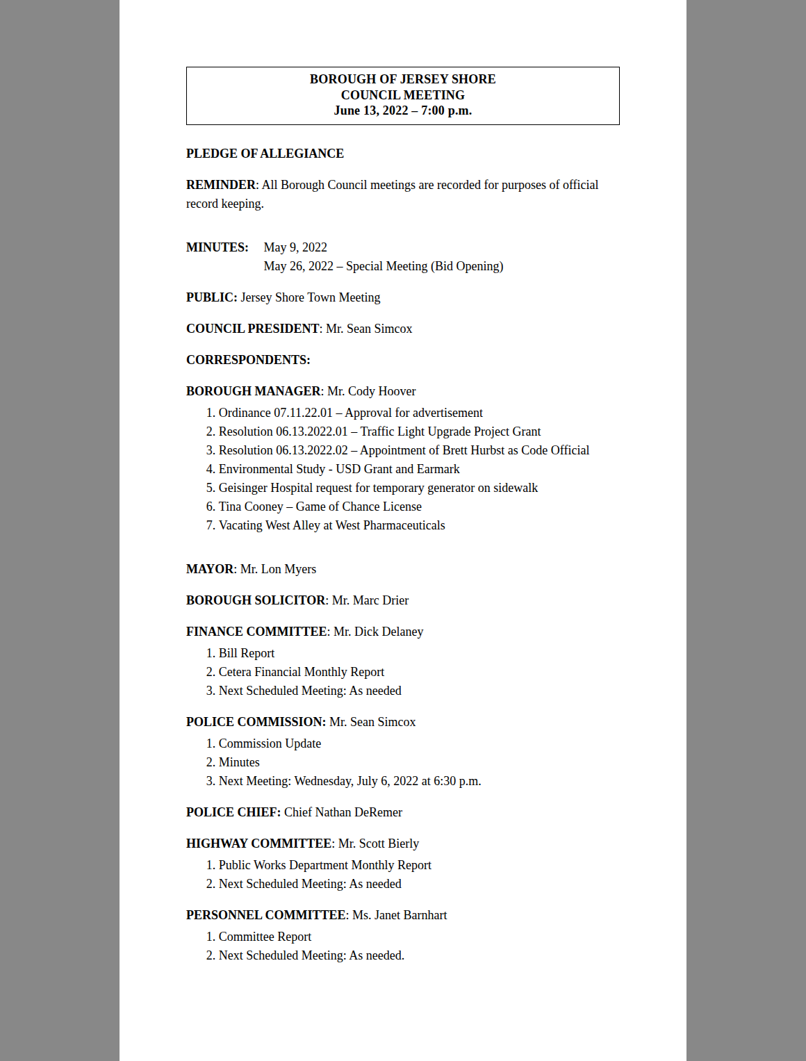BOROUGH OF JERSEY SHORE
COUNCIL MEETING
June 13, 2022 – 7:00 p.m.
PLEDGE OF ALLEGIANCE
REMINDER: All Borough Council meetings are recorded for purposes of official record keeping.
MINUTES:
May 9, 2022
May 26, 2022 – Special Meeting (Bid Opening)
PUBLIC: Jersey Shore Town Meeting
COUNCIL PRESIDENT: Mr. Sean Simcox
CORRESPONDENTS:
BOROUGH MANAGER: Mr. Cody Hoover
Ordinance 07.11.22.01 – Approval for advertisement
Resolution 06.13.2022.01 – Traffic Light Upgrade Project Grant
Resolution 06.13.2022.02 – Appointment of Brett Hurbst as Code Official
Environmental Study - USD Grant and Earmark
Geisinger Hospital request for temporary generator on sidewalk
Tina Cooney – Game of Chance License
Vacating West Alley at West Pharmaceuticals
MAYOR: Mr. Lon Myers
BOROUGH SOLICITOR: Mr. Marc Drier
FINANCE COMMITTEE: Mr. Dick Delaney
Bill Report
Cetera Financial Monthly Report
Next Scheduled Meeting: As needed
POLICE COMMISSION: Mr. Sean Simcox
Commission Update
Minutes
Next Meeting: Wednesday, July 6, 2022 at 6:30 p.m.
POLICE CHIEF: Chief Nathan DeRemer
HIGHWAY COMMITTEE: Mr. Scott Bierly
Public Works Department Monthly Report
Next Scheduled Meeting: As needed
PERSONNEL COMMITTEE: Ms. Janet Barnhart
Committee Report
Next Scheduled Meeting: As needed.